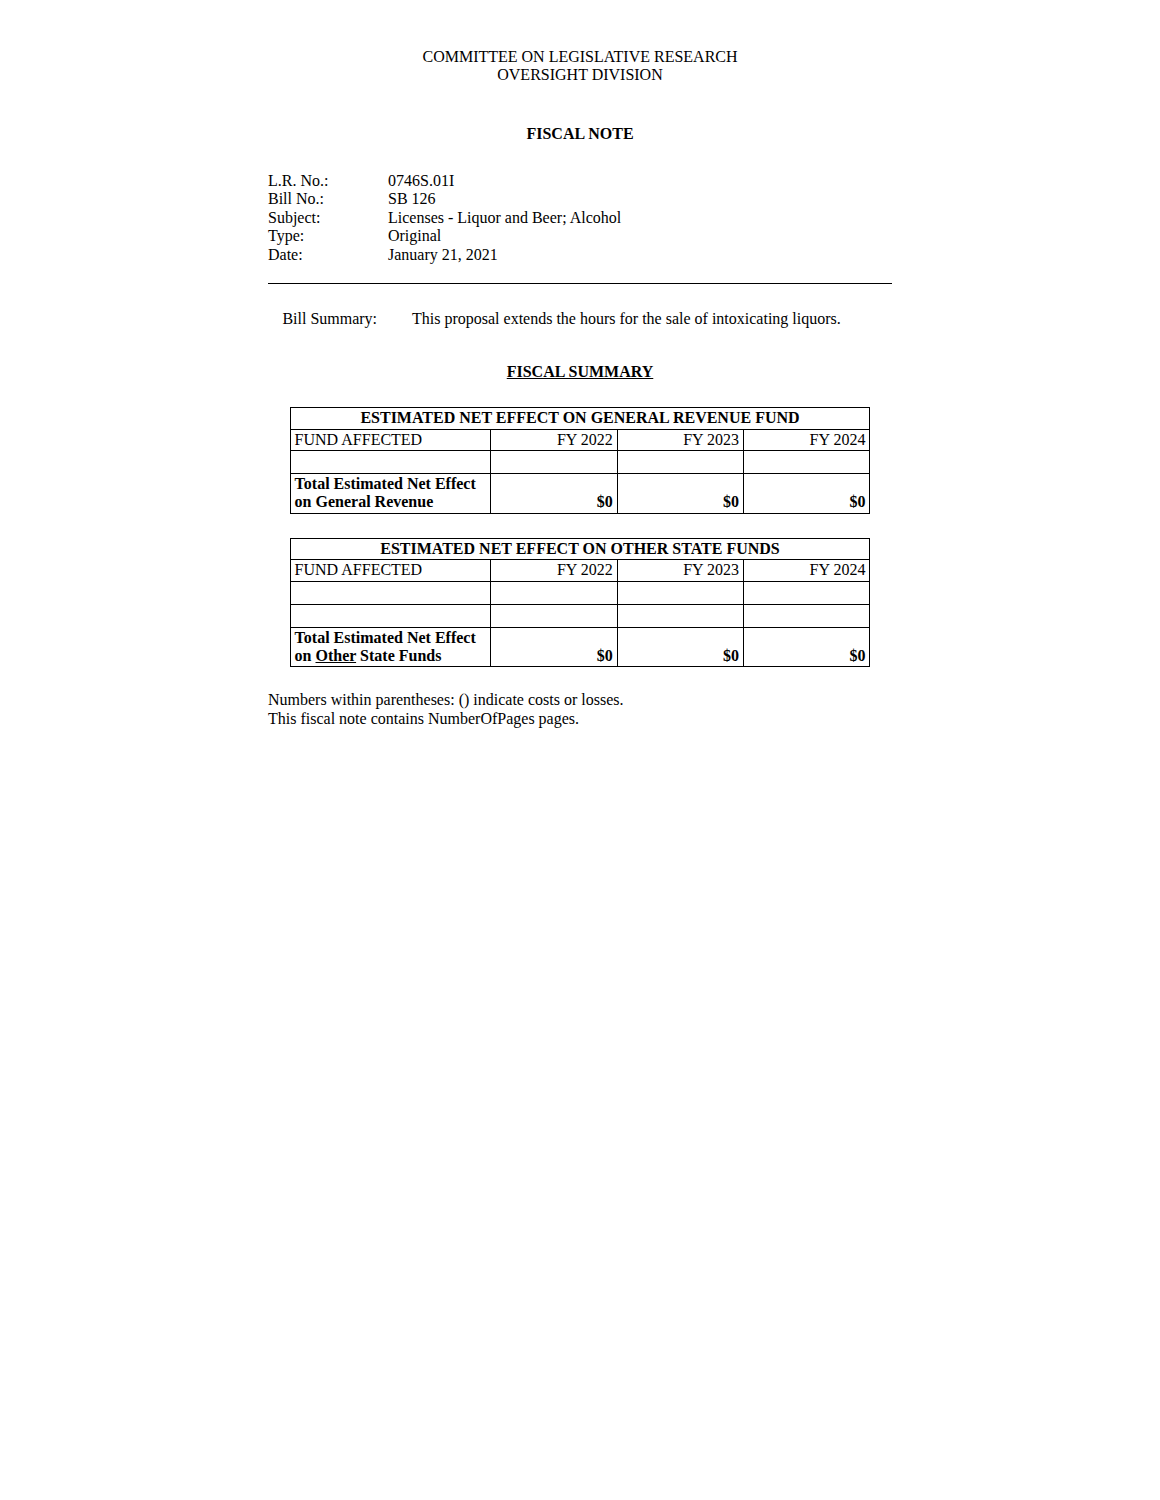COMMITTEE ON LEGISLATIVE RESEARCH
OVERSIGHT DIVISION
FISCAL NOTE
| L.R. No.: | 0746S.01I |
| Bill No.: | SB 126 |
| Subject: | Licenses - Liquor and Beer; Alcohol |
| Type: | Original |
| Date: | January 21, 2021 |
Bill Summary: This proposal extends the hours for the sale of intoxicating liquors.
FISCAL SUMMARY
| ESTIMATED NET EFFECT ON GENERAL REVENUE FUND |
| --- |
| FUND AFFECTED | FY 2022 | FY 2023 | FY 2024 |
| Total Estimated Net Effect on General Revenue | $0 | $0 | $0 |
| ESTIMATED NET EFFECT ON OTHER STATE FUNDS |
| --- |
| FUND AFFECTED | FY 2022 | FY 2023 | FY 2024 |
| Total Estimated Net Effect on Other State Funds | $0 | $0 | $0 |
Numbers within parentheses: () indicate costs or losses.
This fiscal note contains NumberOfPages pages.